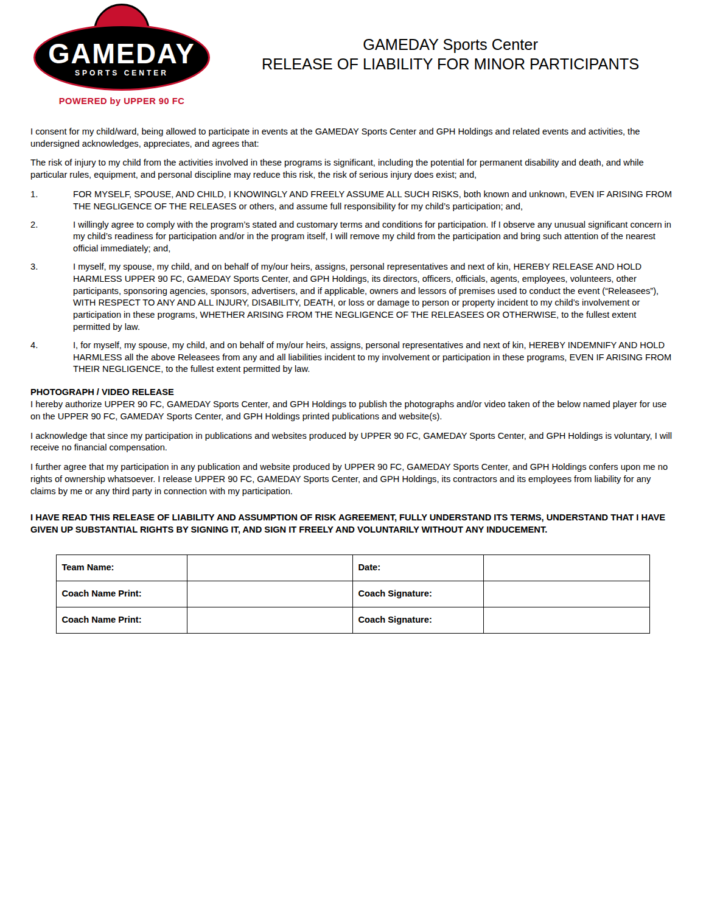UPPER 90 FC
GAMEDAY
SPORTS CENTER
POWERED by UPPER 90 FC
GAMEDAY Sports Center
RELEASE OF LIABILITY FOR MINOR PARTICIPANTS
I consent for my child/ward, being allowed to participate in events at the GAMEDAY Sports Center and GPH Holdings and related events and activities, the undersigned acknowledges, appreciates, and agrees that:
The risk of injury to my child from the activities involved in these programs is significant, including the potential for permanent disability and death, and while particular rules, equipment, and personal discipline may reduce this risk, the risk of serious injury does exist; and,
1. FOR MYSELF, SPOUSE, AND CHILD, I KNOWINGLY AND FREELY ASSUME ALL SUCH RISKS, both known and unknown, EVEN IF ARISING FROM THE NEGLIGENCE OF THE RELEASES or others, and assume full responsibility for my child’s participation; and,
2. I willingly agree to comply with the program’s stated and customary terms and conditions for participation. If I observe any unusual significant concern in my child’s readiness for participation and/or in the program itself, I will remove my child from the participation and bring such attention of the nearest official immediately; and,
3. I myself, my spouse, my child, and on behalf of my/our heirs, assigns, personal representatives and next of kin, HEREBY RELEASE AND HOLD HARMLESS UPPER 90 FC, GAMEDAY Sports Center, and GPH Holdings, its directors, officers, officials, agents, employees, volunteers, other participants, sponsoring agencies, sponsors, advertisers, and if applicable, owners and lessors of premises used to conduct the event (“Releasees”), WITH RESPECT TO ANY AND ALL INJURY, DISABILITY, DEATH, or loss or damage to person or property incident to my child’s involvement or participation in these programs, WHETHER ARISING FROM THE NEGLIGENCE OF THE RELEASEES OR OTHERWISE, to the fullest extent permitted by law.
4. I, for myself, my spouse, my child, and on behalf of my/our heirs, assigns, personal representatives and next of kin, HEREBY INDEMNIFY AND HOLD HARMLESS all the above Releasees from any and all liabilities incident to my involvement or participation in these programs, EVEN IF ARISING FROM THEIR NEGLIGENCE, to the fullest extent permitted by law.
PHOTOGRAPH / VIDEO RELEASE
I hereby authorize UPPER 90 FC, GAMEDAY Sports Center, and GPH Holdings to publish the photographs and/or video taken of the below named player for use on the UPPER 90 FC, GAMEDAY Sports Center, and GPH Holdings printed publications and website(s).
I acknowledge that since my participation in publications and websites produced by UPPER 90 FC, GAMEDAY Sports Center, and GPH Holdings is voluntary, I will receive no financial compensation.
I further agree that my participation in any publication and website produced by UPPER 90 FC, GAMEDAY Sports Center, and GPH Holdings confers upon me no rights of ownership whatsoever. I release UPPER 90 FC, GAMEDAY Sports Center, and GPH Holdings, its contractors and its employees from liability for any claims by me or any third party in connection with my participation.
I HAVE READ THIS RELEASE OF LIABILITY AND ASSUMPTION OF RISK AGREEMENT, FULLY UNDERSTAND ITS TERMS, UNDERSTAND THAT I HAVE GIVEN UP SUBSTANTIAL RIGHTS BY SIGNING IT, AND SIGN IT FREELY AND VOLUNTARILY WITHOUT ANY INDUCEMENT.
| Team Name: | | Date: | |
| Coach Name Print: | | Coach Signature: | |
| Coach Name Print: | | Coach Signature: | |